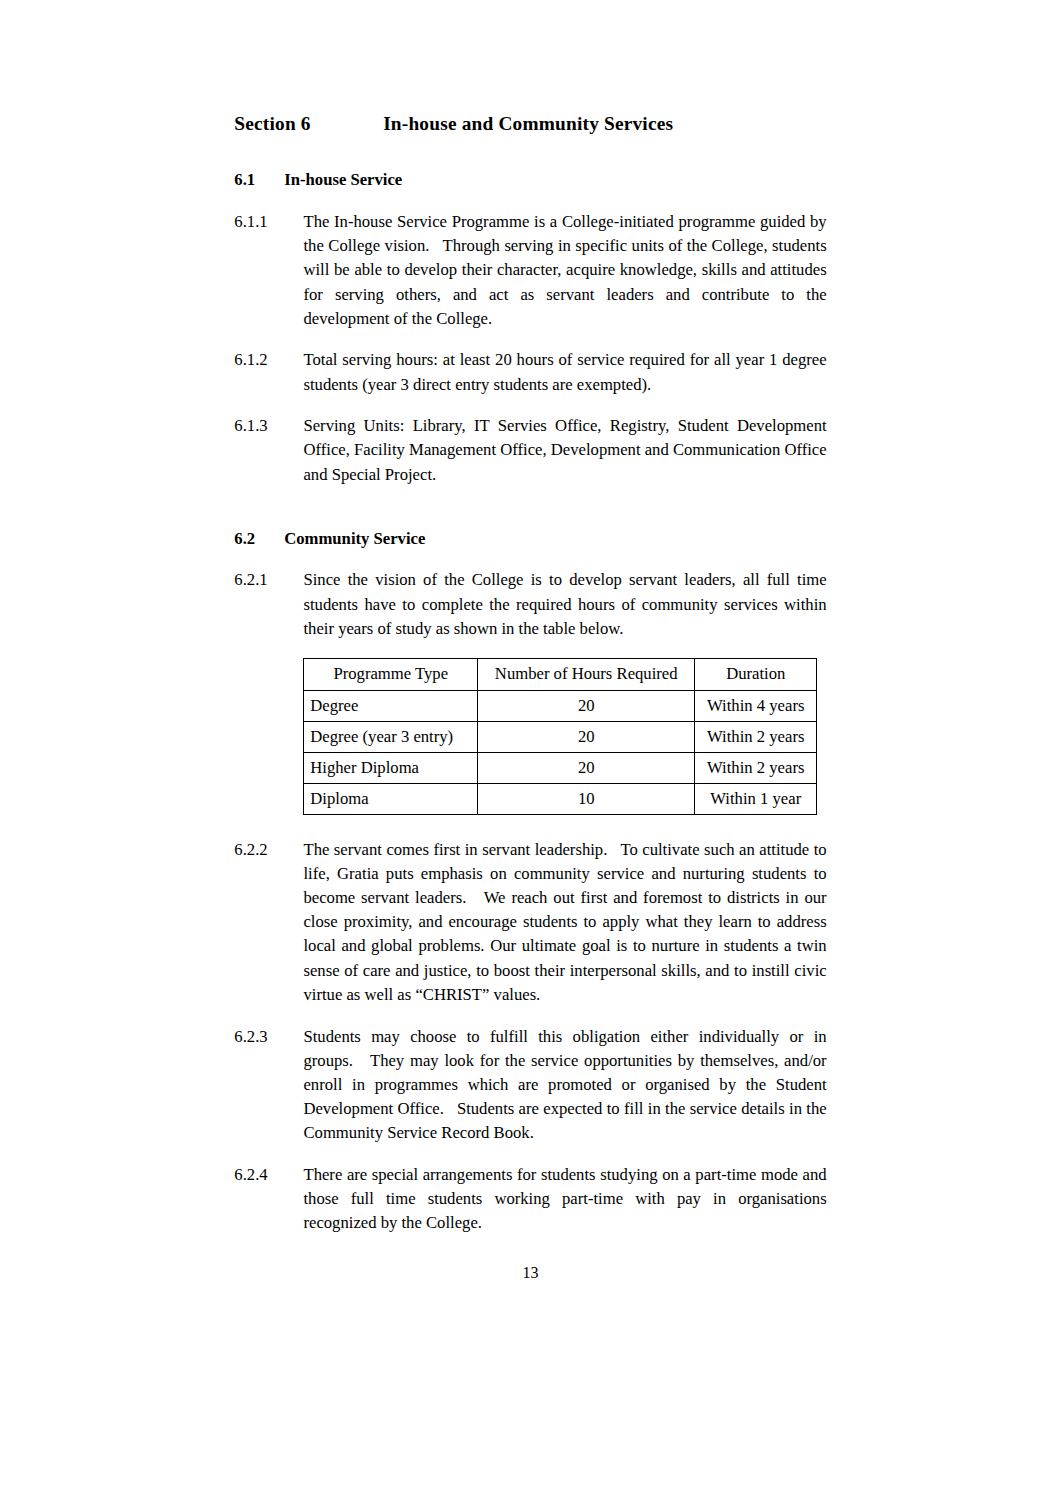Section 6 In-house and Community Services
6.1 In-house Service
6.1.1
The In-house Service Programme is a College-initiated programme guided by the College vision. Through serving in specific units of the College, students will be able to develop their character, acquire knowledge, skills and attitudes for serving others, and act as servant leaders and contribute to the development of the College.
6.1.2
Total serving hours: at least 20 hours of service required for all year 1 degree students (year 3 direct entry students are exempted).
6.1.3
Serving Units: Library, IT Servies Office, Registry, Student Development Office, Facility Management Office, Development and Communication Office and Special Project.
6.2 Community Service
6.2.1
Since the vision of the College is to develop servant leaders, all full time students have to complete the required hours of community services within their years of study as shown in the table below.
| Programme Type | Number of Hours Required | Duration |
| --- | --- | --- |
| Degree | 20 | Within 4 years |
| Degree (year 3 entry) | 20 | Within 2 years |
| Higher Diploma | 20 | Within 2 years |
| Diploma | 10 | Within 1 year |
6.2.2
The servant comes first in servant leadership. To cultivate such an attitude to life, Gratia puts emphasis on community service and nurturing students to become servant leaders. We reach out first and foremost to districts in our close proximity, and encourage students to apply what they learn to address local and global problems. Our ultimate goal is to nurture in students a twin sense of care and justice, to boost their interpersonal skills, and to instill civic virtue as well as “CHRIST” values.
6.2.3
Students may choose to fulfill this obligation either individually or in groups. They may look for the service opportunities by themselves, and/or enroll in programmes which are promoted or organised by the Student Development Office. Students are expected to fill in the service details in the Community Service Record Book.
6.2.4
There are special arrangements for students studying on a part-time mode and those full time students working part-time with pay in organisations recognized by the College.
13